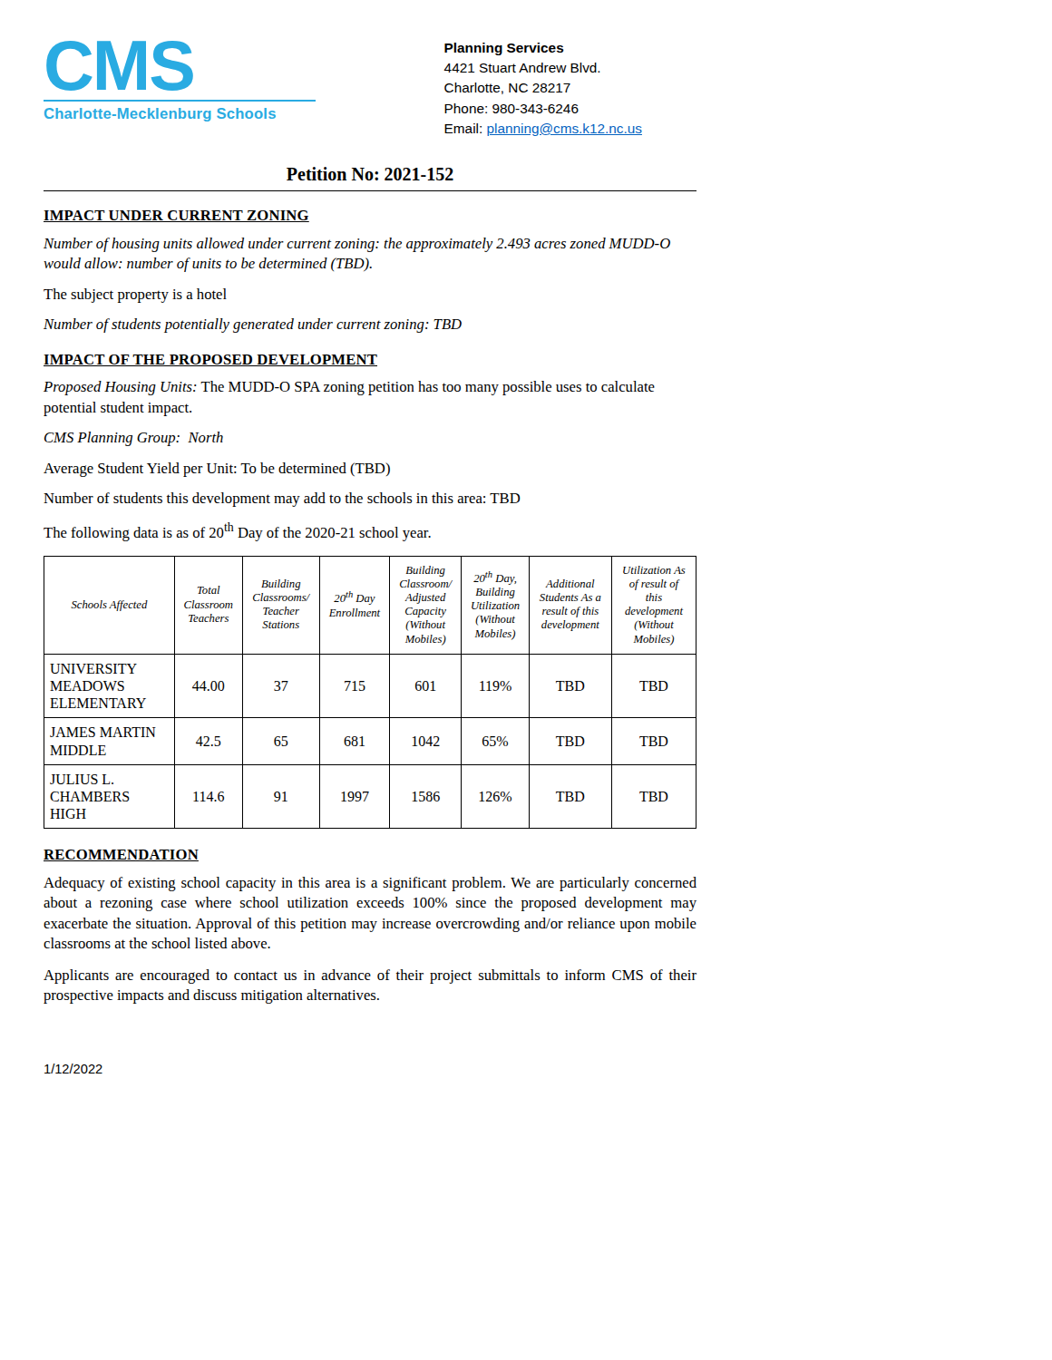CMS
Charlotte-Mecklenburg Schools
Planning Services
4421 Stuart Andrew Blvd.
Charlotte, NC 28217
Phone: 980-343-6246
Email: planning@cms.k12.nc.us
Petition No: 2021-152
IMPACT UNDER CURRENT ZONING
Number of housing units allowed under current zoning: the approximately 2.493 acres zoned MUDD-O would allow: number of units to be determined (TBD).
The subject property is a hotel
Number of students potentially generated under current zoning: TBD
IMPACT OF THE PROPOSED DEVELOPMENT
Proposed Housing Units: The MUDD-O SPA zoning petition has too many possible uses to calculate potential student impact.
CMS Planning Group: North
Average Student Yield per Unit: To be determined (TBD)
Number of students this development may add to the schools in this area: TBD
The following data is as of 20th Day of the 2020-21 school year.
| Schools Affected | Total Classroom Teachers | Building Classrooms/ Teacher Stations | 20 th Day Enrollment | Building Classroom/ Adjusted Capacity (Without Mobiles) | 20 th Day, Building Utilization (Without Mobiles) | Additional Students As a result of this development | Utilization As of result of this development (Without Mobiles) |
| --- | --- | --- | --- | --- | --- | --- | --- |
| UNIVERSITY MEADOWS ELEMENTARY | 44.00 | 37 | 715 | 601 | 119% | TBD | TBD |
| JAMES MARTIN MIDDLE | 42.5 | 65 | 681 | 1042 | 65% | TBD | TBD |
| JULIUS L. CHAMBERS HIGH | 114.6 | 91 | 1997 | 1586 | 126% | TBD | TBD |
RECOMMENDATION
Adequacy of existing school capacity in this area is a significant problem. We are particularly concerned about a rezoning case where school utilization exceeds 100% since the proposed development may exacerbate the situation. Approval of this petition may increase overcrowding and/or reliance upon mobile classrooms at the school listed above.
Applicants are encouraged to contact us in advance of their project submittals to inform CMS of their prospective impacts and discuss mitigation alternatives.
1/12/2022